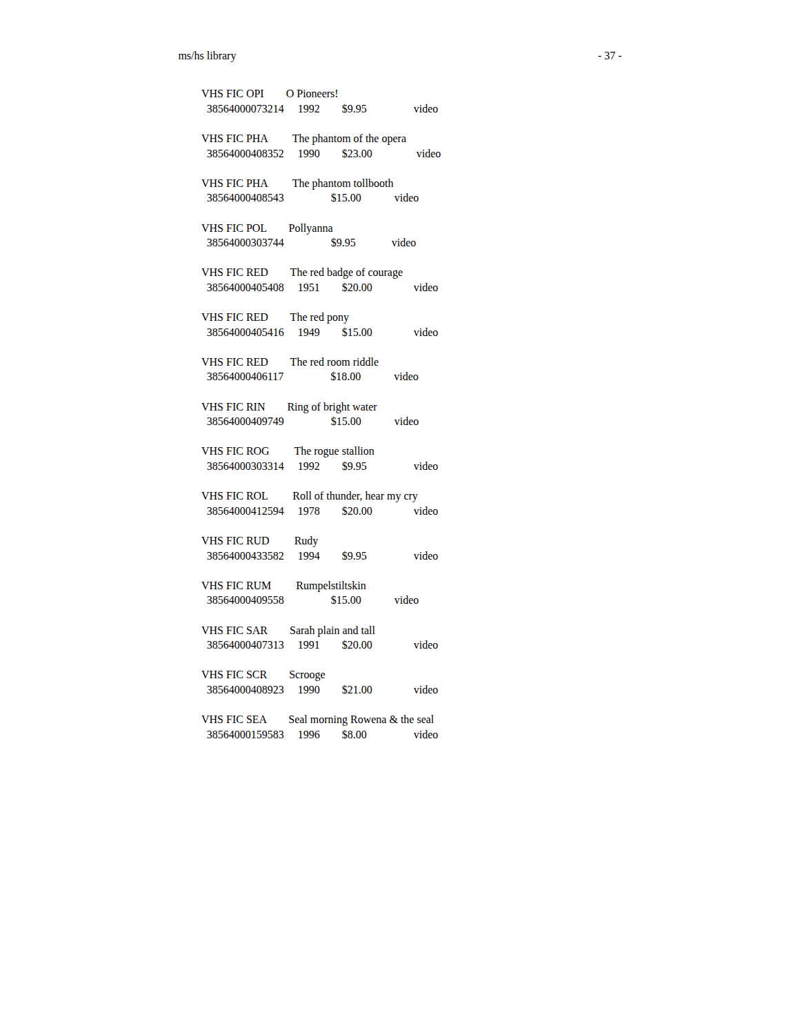ms/hs library
- 37 -
VHS FIC OPI O Pioneers!
38564000073214 1992 $9.95 video
VHS FIC PHA The phantom of the opera
38564000408352 1990 $23.00 video
VHS FIC PHA The phantom tollbooth
38564000408543 $15.00 video
VHS FIC POL Pollyanna
38564000303744 $9.95 video
VHS FIC RED The red badge of courage
38564000405408 1951 $20.00 video
VHS FIC RED The red pony
38564000405416 1949 $15.00 video
VHS FIC RED The red room riddle
38564000406117 $18.00 video
VHS FIC RIN Ring of bright water
38564000409749 $15.00 video
VHS FIC ROG The rogue stallion
38564000303314 1992 $9.95 video
VHS FIC ROL Roll of thunder, hear my cry
38564000412594 1978 $20.00 video
VHS FIC RUD Rudy
38564000433582 1994 $9.95 video
VHS FIC RUM Rumpelstiltskin
38564000409558 $15.00 video
VHS FIC SAR Sarah plain and tall
38564000407313 1991 $20.00 video
VHS FIC SCR Scrooge
38564000408923 1990 $21.00 video
VHS FIC SEA Seal morning Rowena & the seal
38564000159583 1996 $8.00 video